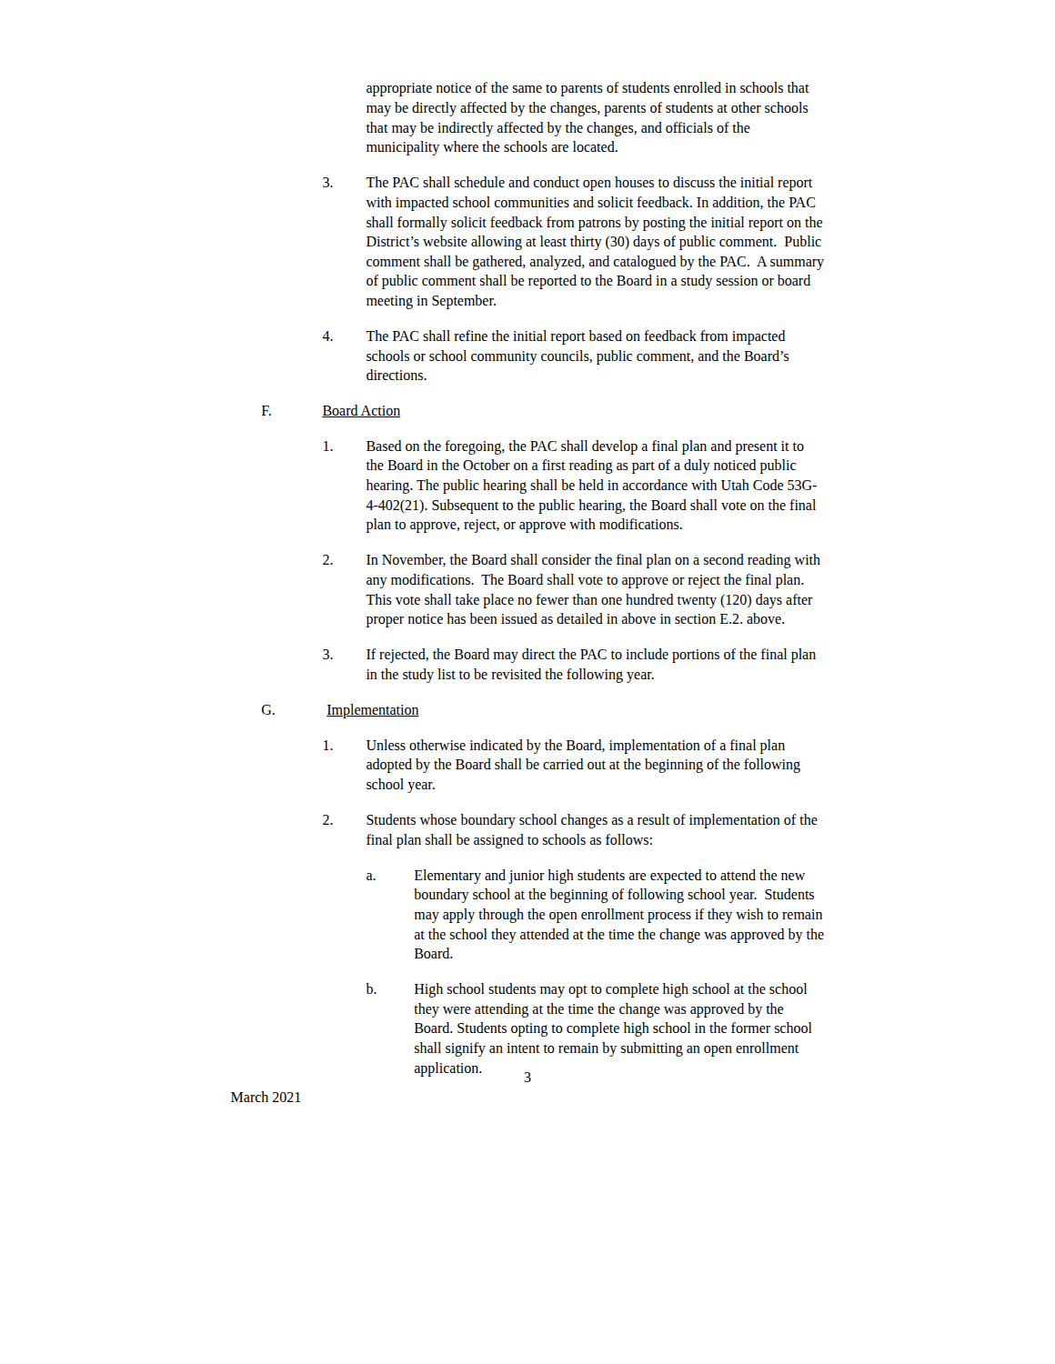appropriate notice of the same to parents of students enrolled in schools that may be directly affected by the changes, parents of students at other schools that may be indirectly affected by the changes, and officials of the municipality where the schools are located.
3.
The PAC shall schedule and conduct open houses to discuss the initial report with impacted school communities and solicit feedback. In addition, the PAC shall formally solicit feedback from patrons by posting the initial report on the District’s website allowing at least thirty (30) days of public comment. Public comment shall be gathered, analyzed, and catalogued by the PAC. A summary of public comment shall be reported to the Board in a study session or board meeting in September.
4.
The PAC shall refine the initial report based on feedback from impacted schools or school community councils, public comment, and the Board’s directions.
F.
Board Action
1.
Based on the foregoing, the PAC shall develop a final plan and present it to the Board in the October on a first reading as part of a duly noticed public hearing. The public hearing shall be held in accordance with Utah Code 53G-4-402(21). Subsequent to the public hearing, the Board shall vote on the final plan to approve, reject, or approve with modifications.
2.
In November, the Board shall consider the final plan on a second reading with any modifications. The Board shall vote to approve or reject the final plan. This vote shall take place no fewer than one hundred twenty (120) days after proper notice has been issued as detailed in above in section E.2. above.
3.
If rejected, the Board may direct the PAC to include portions of the final plan in the study list to be revisited the following year.
G.
Implementation
1.
Unless otherwise indicated by the Board, implementation of a final plan adopted by the Board shall be carried out at the beginning of the following school year.
2.
Students whose boundary school changes as a result of implementation of the final plan shall be assigned to schools as follows:
a.
Elementary and junior high students are expected to attend the new boundary school at the beginning of following school year. Students may apply through the open enrollment process if they wish to remain at the school they attended at the time the change was approved by the Board.
b.
High school students may opt to complete high school at the school they were attending at the time the change was approved by the Board. Students opting to complete high school in the former school shall signify an intent to remain by submitting an open enrollment application.
3
March 2021